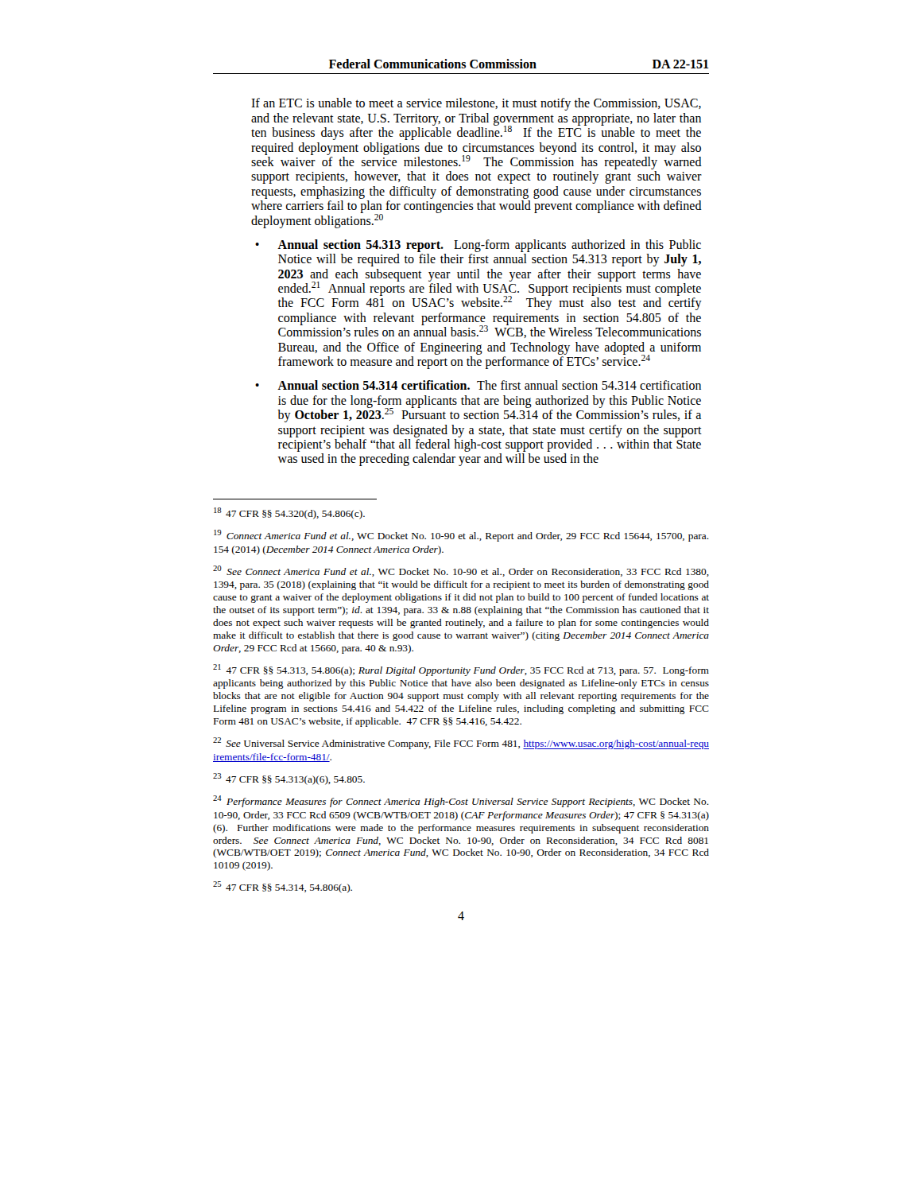Federal Communications Commission
DA 22-151
If an ETC is unable to meet a service milestone, it must notify the Commission, USAC, and the relevant state, U.S. Territory, or Tribal government as appropriate, no later than ten business days after the applicable deadline.18 If the ETC is unable to meet the required deployment obligations due to circumstances beyond its control, it may also seek waiver of the service milestones.19 The Commission has repeatedly warned support recipients, however, that it does not expect to routinely grant such waiver requests, emphasizing the difficulty of demonstrating good cause under circumstances where carriers fail to plan for contingencies that would prevent compliance with defined deployment obligations.20
Annual section 54.313 report. Long-form applicants authorized in this Public Notice will be required to file their first annual section 54.313 report by July 1, 2023 and each subsequent year until the year after their support terms have ended.21 Annual reports are filed with USAC. Support recipients must complete the FCC Form 481 on USAC’s website.22 They must also test and certify compliance with relevant performance requirements in section 54.805 of the Commission’s rules on an annual basis.23 WCB, the Wireless Telecommunications Bureau, and the Office of Engineering and Technology have adopted a uniform framework to measure and report on the performance of ETCs’ service.24
Annual section 54.314 certification. The first annual section 54.314 certification is due for the long-form applicants that are being authorized by this Public Notice by October 1, 2023.25 Pursuant to section 54.314 of the Commission’s rules, if a support recipient was designated by a state, that state must certify on the support recipient’s behalf “that all federal high-cost support provided . . . within that State was used in the preceding calendar year and will be used in the
18 47 CFR §§ 54.320(d), 54.806(c).
19 Connect America Fund et al., WC Docket No. 10-90 et al., Report and Order, 29 FCC Rcd 15644, 15700, para. 154 (2014) (December 2014 Connect America Order).
20 See Connect America Fund et al., WC Docket No. 10-90 et al., Order on Reconsideration, 33 FCC Rcd 1380, 1394, para. 35 (2018) (explaining that “it would be difficult for a recipient to meet its burden of demonstrating good cause to grant a waiver of the deployment obligations if it did not plan to build to 100 percent of funded locations at the outset of its support term”); id. at 1394, para. 33 & n.88 (explaining that “the Commission has cautioned that it does not expect such waiver requests will be granted routinely, and a failure to plan for some contingencies would make it difficult to establish that there is good cause to warrant waiver”) (citing December 2014 Connect America Order, 29 FCC Rcd at 15660, para. 40 & n.93).
21 47 CFR §§ 54.313, 54.806(a); Rural Digital Opportunity Fund Order, 35 FCC Rcd at 713, para. 57. Long-form applicants being authorized by this Public Notice that have also been designated as Lifeline-only ETCs in census blocks that are not eligible for Auction 904 support must comply with all relevant reporting requirements for the Lifeline program in sections 54.416 and 54.422 of the Lifeline rules, including completing and submitting FCC Form 481 on USAC’s website, if applicable. 47 CFR §§ 54.416, 54.422.
22 See Universal Service Administrative Company, File FCC Form 481, https://www.usac.org/high-cost/annual-requirements/file-fcc-form-481/.
23 47 CFR §§ 54.313(a)(6), 54.805.
24 Performance Measures for Connect America High-Cost Universal Service Support Recipients, WC Docket No. 10-90, Order, 33 FCC Rcd 6509 (WCB/WTB/OET 2018) (CAF Performance Measures Order); 47 CFR § 54.313(a)(6). Further modifications were made to the performance measures requirements in subsequent reconsideration orders. See Connect America Fund, WC Docket No. 10-90, Order on Reconsideration, 34 FCC Rcd 8081 (WCB/WTB/OET 2019); Connect America Fund, WC Docket No. 10-90, Order on Reconsideration, 34 FCC Rcd 10109 (2019).
25 47 CFR §§ 54.314, 54.806(a).
4